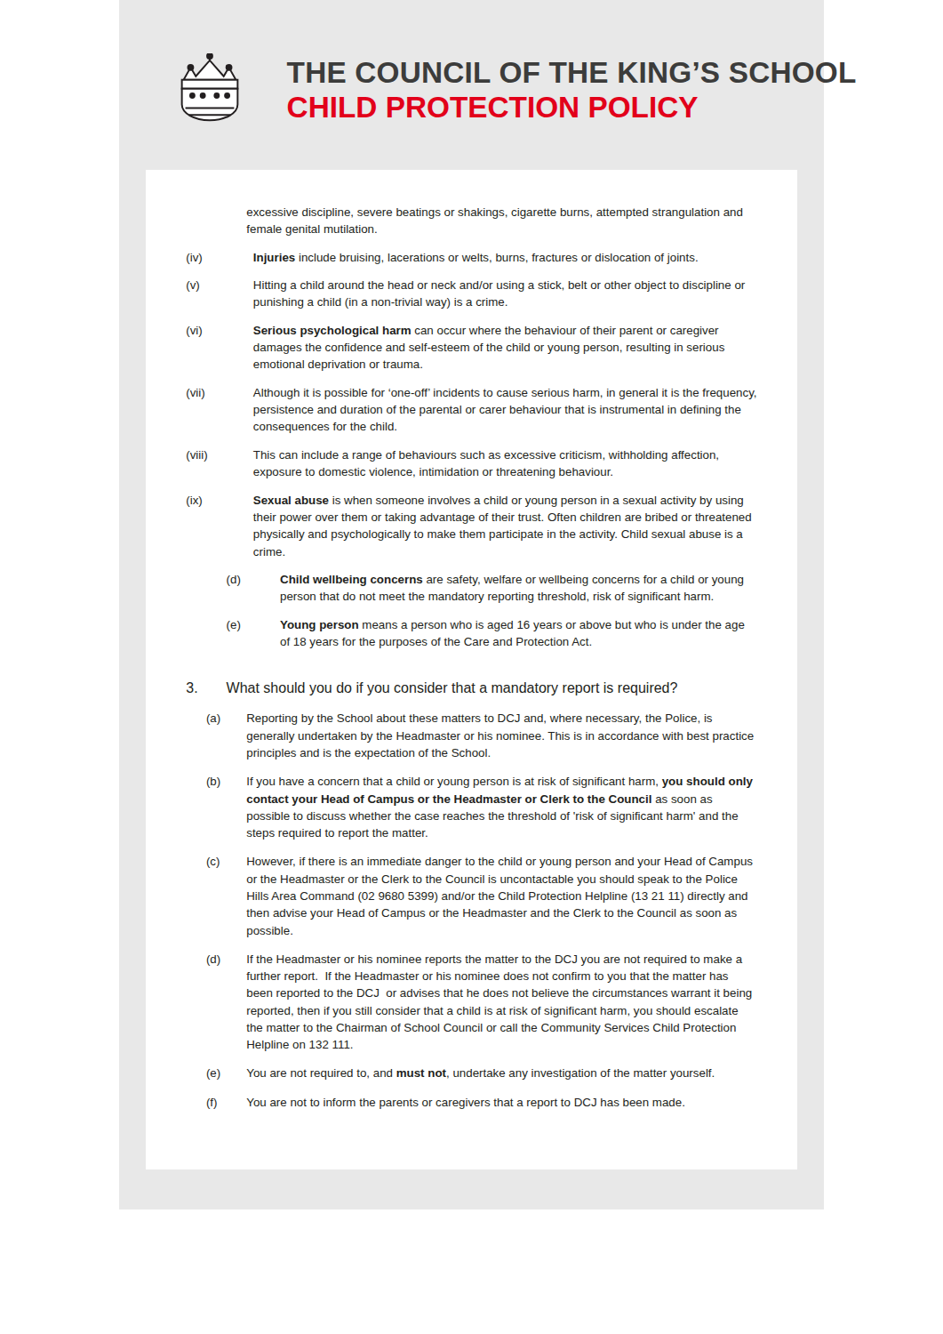THE COUNCIL OF THE KING’S SCHOOL
CHILD PROTECTION POLICY
excessive discipline, severe beatings or shakings, cigarette burns, attempted strangulation and female genital mutilation.
(iv)
Injuries include bruising, lacerations or welts, burns, fractures or dislocation of joints.
(v)
Hitting a child around the head or neck and/or using a stick, belt or other object to discipline or punishing a child (in a non-trivial way) is a crime.
(vi)
Serious psychological harm can occur where the behaviour of their parent or caregiver damages the confidence and self-esteem of the child or young person, resulting in serious emotional deprivation or trauma.
(vii)
Although it is possible for ‘one-off’ incidents to cause serious harm, in general it is the frequency, persistence and duration of the parental or carer behaviour that is instrumental in defining the consequences for the child.
(viii)
This can include a range of behaviours such as excessive criticism, withholding affection, exposure to domestic violence, intimidation or threatening behaviour.
(ix)
Sexual abuse is when someone involves a child or young person in a sexual activity by using their power over them or taking advantage of their trust. Often children are bribed or threatened physically and psychologically to make them participate in the activity. Child sexual abuse is a crime.
(d)
Child wellbeing concerns are safety, welfare or wellbeing concerns for a child or young person that do not meet the mandatory reporting threshold, risk of significant harm.
(e)
Young person means a person who is aged 16 years or above but who is under the age of 18 years for the purposes of the Care and Protection Act.
3. What should you do if you consider that a mandatory report is required?
(a)
Reporting by the School about these matters to DCJ and, where necessary, the Police, is generally undertaken by the Headmaster or his nominee. This is in accordance with best practice principles and is the expectation of the School.
(b)
If you have a concern that a child or young person is at risk of significant harm, you should only contact your Head of Campus or the Headmaster or Clerk to the Council as soon as possible to discuss whether the case reaches the threshold of 'risk of significant harm' and the steps required to report the matter.
(c)
However, if there is an immediate danger to the child or young person and your Head of Campus or the Headmaster or the Clerk to the Council is uncontactable you should speak to the Police Hills Area Command (02 9680 5399) and/or the Child Protection Helpline (13 21 11) directly and then advise your Head of Campus or the Headmaster and the Clerk to the Council as soon as possible.
(d)
If the Headmaster or his nominee reports the matter to the DCJ you are not required to make a further report. If the Headmaster or his nominee does not confirm to you that the matter has been reported to the DCJ or advises that he does not believe the circumstances warrant it being reported, then if you still consider that a child is at risk of significant harm, you should escalate the matter to the Chairman of School Council or call the Community Services Child Protection Helpline on 132 111.
(e)
You are not required to, and must not, undertake any investigation of the matter yourself.
(f)
You are not to inform the parents or caregivers that a report to DCJ has been made.